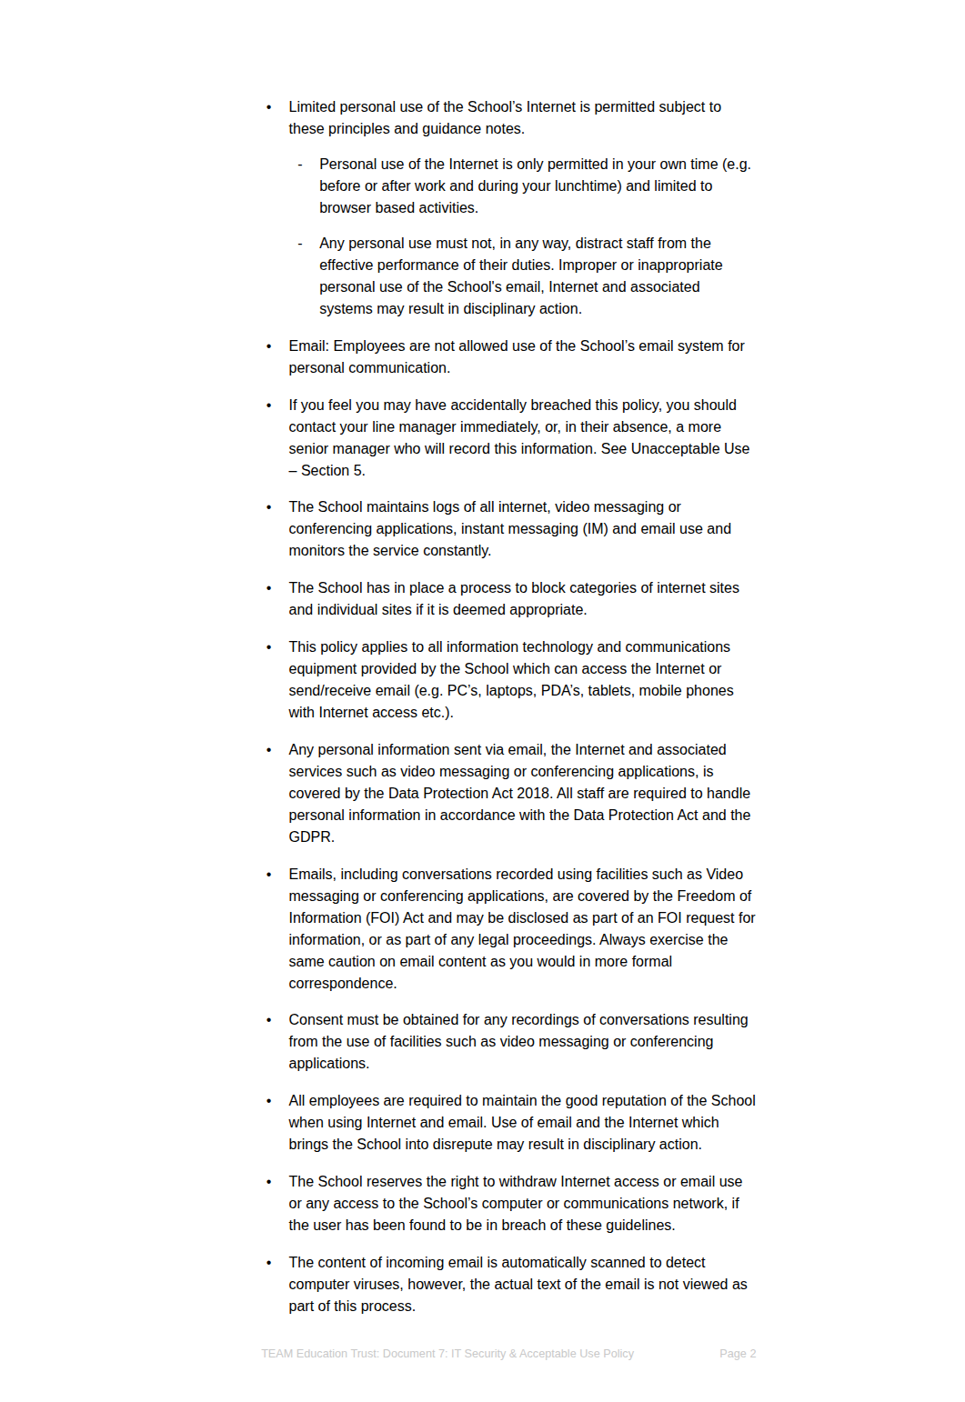Limited personal use of the School’s Internet is permitted subject to these principles and guidance notes.
Personal use of the Internet is only permitted in your own time (e.g. before or after work and during your lunchtime) and limited to browser based activities.
Any personal use must not, in any way, distract staff from the effective performance of their duties. Improper or inappropriate personal use of the School's email, Internet and associated systems may result in disciplinary action.
Email: Employees are not allowed use of the School’s email system for personal communication.
If you feel you may have accidentally breached this policy, you should contact your line manager immediately, or, in their absence, a more senior manager who will record this information. See Unacceptable Use – Section 5.
The School maintains logs of all internet, video messaging or conferencing applications, instant messaging (IM) and email use and monitors the service constantly.
The School has in place a process to block categories of internet sites and individual sites if it is deemed appropriate.
This policy applies to all information technology and communications equipment provided by the School which can access the Internet or send/receive email (e.g. PC’s, laptops, PDA’s, tablets, mobile phones with Internet access etc.).
Any personal information sent via email, the Internet and associated services such as video messaging or conferencing applications, is covered by the Data Protection Act 2018. All staff are required to handle personal information in accordance with the Data Protection Act and the GDPR.
Emails, including conversations recorded using facilities such as Video messaging or conferencing applications, are covered by the Freedom of Information (FOI) Act and may be disclosed as part of an FOI request for information, or as part of any legal proceedings. Always exercise the same caution on email content as you would in more formal correspondence.
Consent must be obtained for any recordings of conversations resulting from the use of facilities such as video messaging or conferencing applications.
All employees are required to maintain the good reputation of the School when using Internet and email. Use of email and the Internet which brings the School into disrepute may result in disciplinary action.
The School reserves the right to withdraw Internet access or email use or any access to the School’s computer or communications network, if the user has been found to be in breach of these guidelines.
The content of incoming email is automatically scanned to detect computer viruses, however, the actual text of the email is not viewed as part of this process.
TEAM Education Trust: Document 7: IT Security & Acceptable Use Policy Page 2